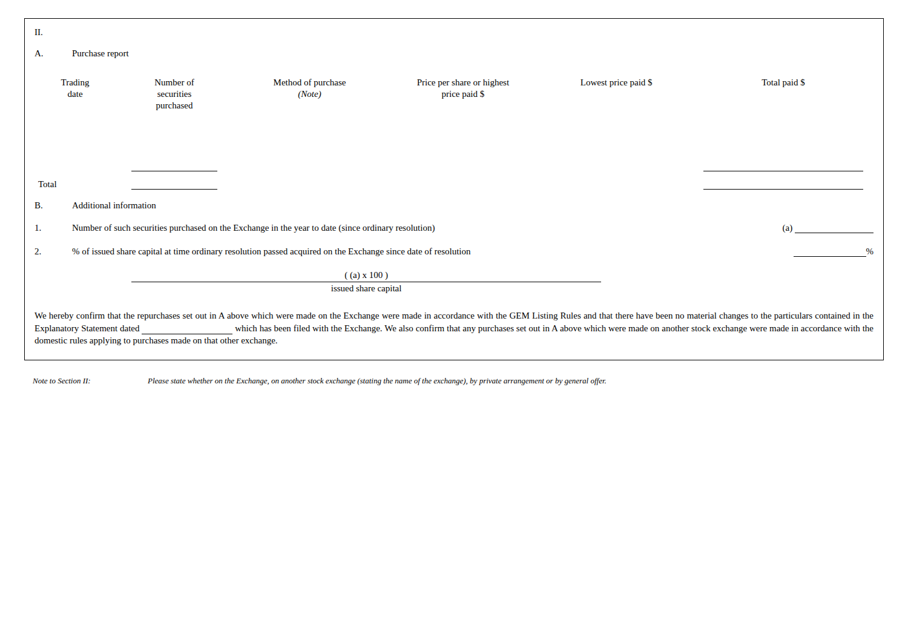II.
A.
Purchase report
| Trading date | Number of securities purchased | Method of purchase (Note) | Price per share or highest price paid $ | Lowest price paid $ | Total paid $ |
| --- | --- | --- | --- | --- | --- |
| Total | | | | | |
B.
Additional information
1.
Number of such securities purchased on the Exchange in the year to date (since ordinary resolution)
(a)
2.
% of issued share capital at time ordinary resolution passed acquired on the Exchange since date of resolution
%
( (a) x 100 ) issued share capital
We hereby confirm that the repurchases set out in A above which were made on the Exchange were made in accordance with the GEM Listing Rules and that there have been no material changes to the particulars contained in the Explanatory Statement dated which has been filed with the Exchange. We also confirm that any purchases set out in A above which were made on another stock exchange were made in accordance with the domestic rules applying to purchases made on that other exchange.
Note to Section II:
Please state whether on the Exchange, on another stock exchange (stating the name of the exchange), by private arrangement or by general offer.